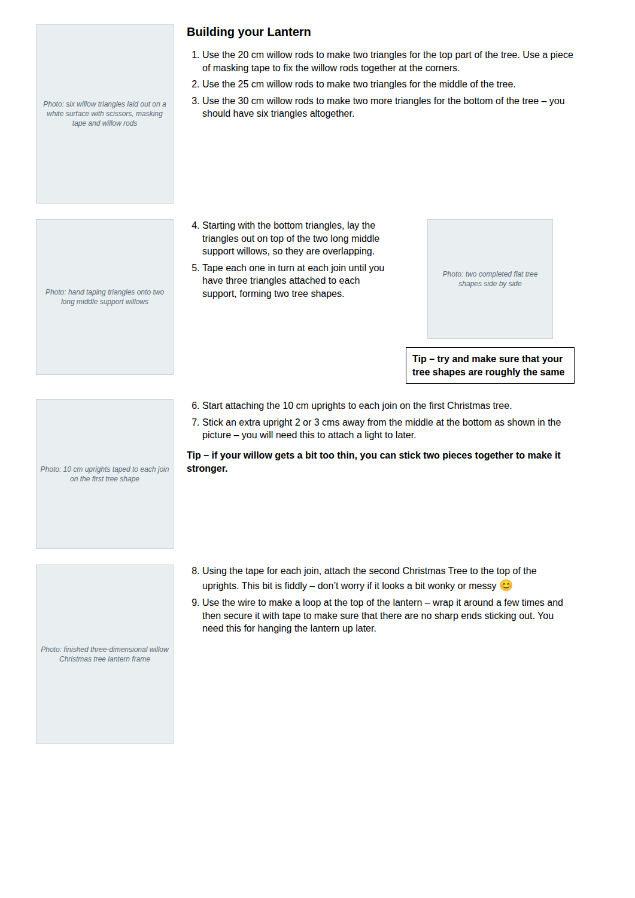Photo: six willow triangles laid out on a white surface with scissors, masking tape and willow rods
Building your Lantern
Use the 20 cm willow rods to make two triangles for the top part of the tree. Use a piece of masking tape to fix the willow rods together at the corners.
Use the 25 cm willow rods to make two triangles for the middle of the tree.
Use the 30 cm willow rods to make two more triangles for the bottom of the tree – you should have six triangles altogether.
Photo: hand taping triangles onto two long middle support willows
Starting with the bottom triangles, lay the triangles out on top of the two long middle support willows, so they are overlapping.
Tape each one in turn at each join until you have three triangles attached to each support, forming two tree shapes.
Photo: two completed flat tree shapes side by side
Tip – try and make sure that your tree shapes are roughly the same
Photo: 10 cm uprights taped to each join on the first tree shape
Start attaching the 10 cm uprights to each join on the first Christmas tree.
Stick an extra upright 2 or 3 cms away from the middle at the bottom as shown in the picture – you will need this to attach a light to later.
Tip – if your willow gets a bit too thin, you can stick two pieces together to make it stronger.
Photo: finished three-dimensional willow Christmas tree lantern frame
Using the tape for each join, attach the second Christmas Tree to the top of the uprights. This bit is fiddly – don’t worry if it looks a bit wonky or messy 😊
Use the wire to make a loop at the top of the lantern – wrap it around a few times and then secure it with tape to make sure that there are no sharp ends sticking out. You need this for hanging the lantern up later.